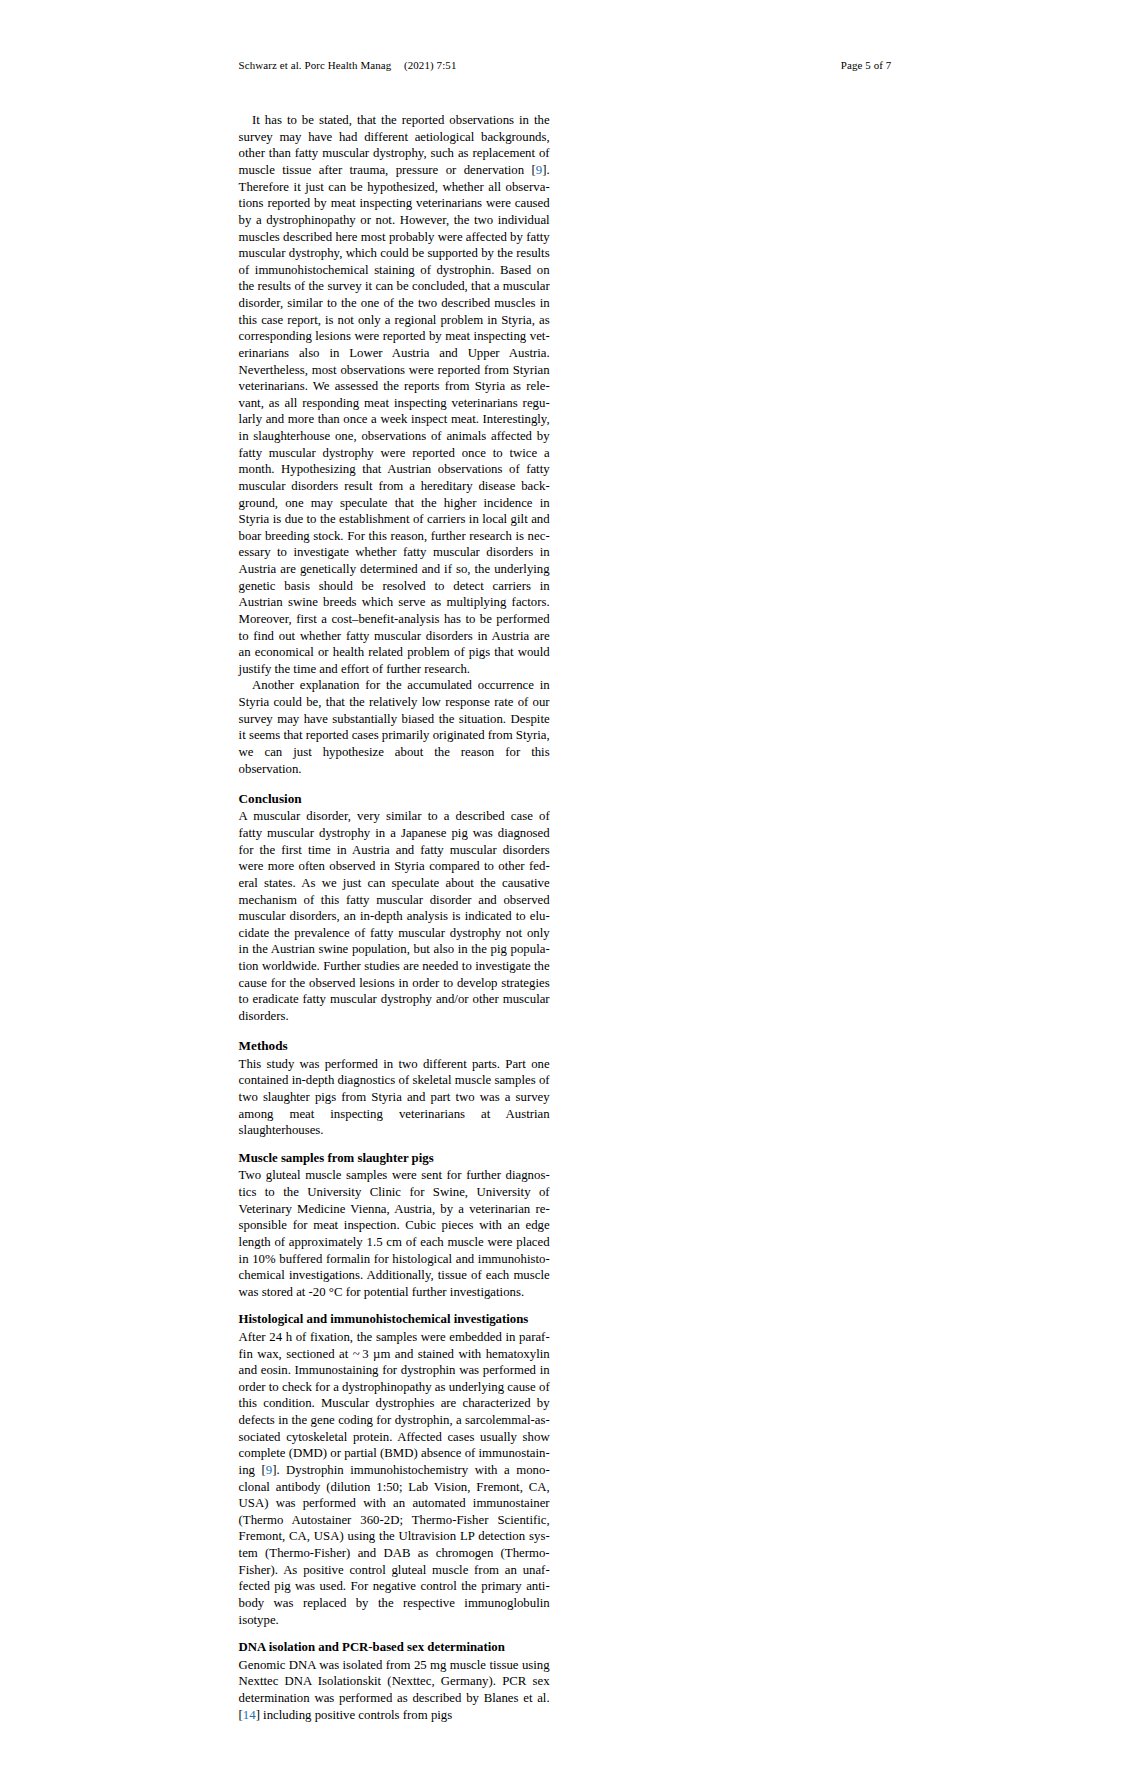Schwarz et al. Porc Health Manag (2021) 7:51
Page 5 of 7
It has to be stated, that the reported observations in the survey may have had different aetiological backgrounds, other than fatty muscular dystrophy, such as replacement of muscle tissue after trauma, pressure or denervation [9]. Therefore it just can be hypothesized, whether all observations reported by meat inspecting veterinarians were caused by a dystrophinopathy or not. However, the two individual muscles described here most probably were affected by fatty muscular dystrophy, which could be supported by the results of immunohistochemical staining of dystrophin. Based on the results of the survey it can be concluded, that a muscular disorder, similar to the one of the two described muscles in this case report, is not only a regional problem in Styria, as corresponding lesions were reported by meat inspecting veterinarians also in Lower Austria and Upper Austria. Nevertheless, most observations were reported from Styrian veterinarians. We assessed the reports from Styria as relevant, as all responding meat inspecting veterinarians regularly and more than once a week inspect meat. Interestingly, in slaughterhouse one, observations of animals affected by fatty muscular dystrophy were reported once to twice a month. Hypothesizing that Austrian observations of fatty muscular disorders result from a hereditary disease background, one may speculate that the higher incidence in Styria is due to the establishment of carriers in local gilt and boar breeding stock. For this reason, further research is necessary to investigate whether fatty muscular disorders in Austria are genetically determined and if so, the underlying genetic basis should be resolved to detect carriers in Austrian swine breeds which serve as multiplying factors. Moreover, first a cost–benefit-analysis has to be performed to find out whether fatty muscular disorders in Austria are an economical or health related problem of pigs that would justify the time and effort of further research.
Another explanation for the accumulated occurrence in Styria could be, that the relatively low response rate of our survey may have substantially biased the situation. Despite it seems that reported cases primarily originated from Styria, we can just hypothesize about the reason for this observation.
Conclusion
A muscular disorder, very similar to a described case of fatty muscular dystrophy in a Japanese pig was diagnosed for the first time in Austria and fatty muscular disorders were more often observed in Styria compared to other federal states. As we just can speculate about the causative mechanism of this fatty muscular disorder and observed muscular disorders, an in-depth analysis is indicated to elucidate the prevalence of fatty muscular dystrophy not only in the Austrian swine population, but also in the pig population worldwide. Further studies are needed to investigate the cause for the observed lesions in order to develop strategies to eradicate fatty muscular dystrophy and/or other muscular disorders.
Methods
This study was performed in two different parts. Part one contained in-depth diagnostics of skeletal muscle samples of two slaughter pigs from Styria and part two was a survey among meat inspecting veterinarians at Austrian slaughterhouses.
Muscle samples from slaughter pigs
Two gluteal muscle samples were sent for further diagnostics to the University Clinic for Swine, University of Veterinary Medicine Vienna, Austria, by a veterinarian responsible for meat inspection. Cubic pieces with an edge length of approximately 1.5 cm of each muscle were placed in 10% buffered formalin for histological and immunohistochemical investigations. Additionally, tissue of each muscle was stored at -20 °C for potential further investigations.
Histological and immunohistochemical investigations
After 24 h of fixation, the samples were embedded in paraffin wax, sectioned at ~ 3 µm and stained with hematoxylin and eosin. Immunostaining for dystrophin was performed in order to check for a dystrophinopathy as underlying cause of this condition. Muscular dystrophies are characterized by defects in the gene coding for dystrophin, a sarcolemmal-associated cytoskeletal protein. Affected cases usually show complete (DMD) or partial (BMD) absence of immunostaining [9]. Dystrophin immunohistochemistry with a monoclonal antibody (dilution 1:50; Lab Vision, Fremont, CA, USA) was performed with an automated immunostainer (Thermo Autostainer 360-2D; Thermo-Fisher Scientific, Fremont, CA, USA) using the Ultravision LP detection system (Thermo-Fisher) and DAB as chromogen (Thermo-Fisher). As positive control gluteal muscle from an unaffected pig was used. For negative control the primary antibody was replaced by the respective immunoglobulin isotype.
DNA isolation and PCR-based sex determination
Genomic DNA was isolated from 25 mg muscle tissue using Nexttec DNA Isolationskit (Nexttec, Germany). PCR sex determination was performed as described by Blanes et al. [14] including positive controls from pigs